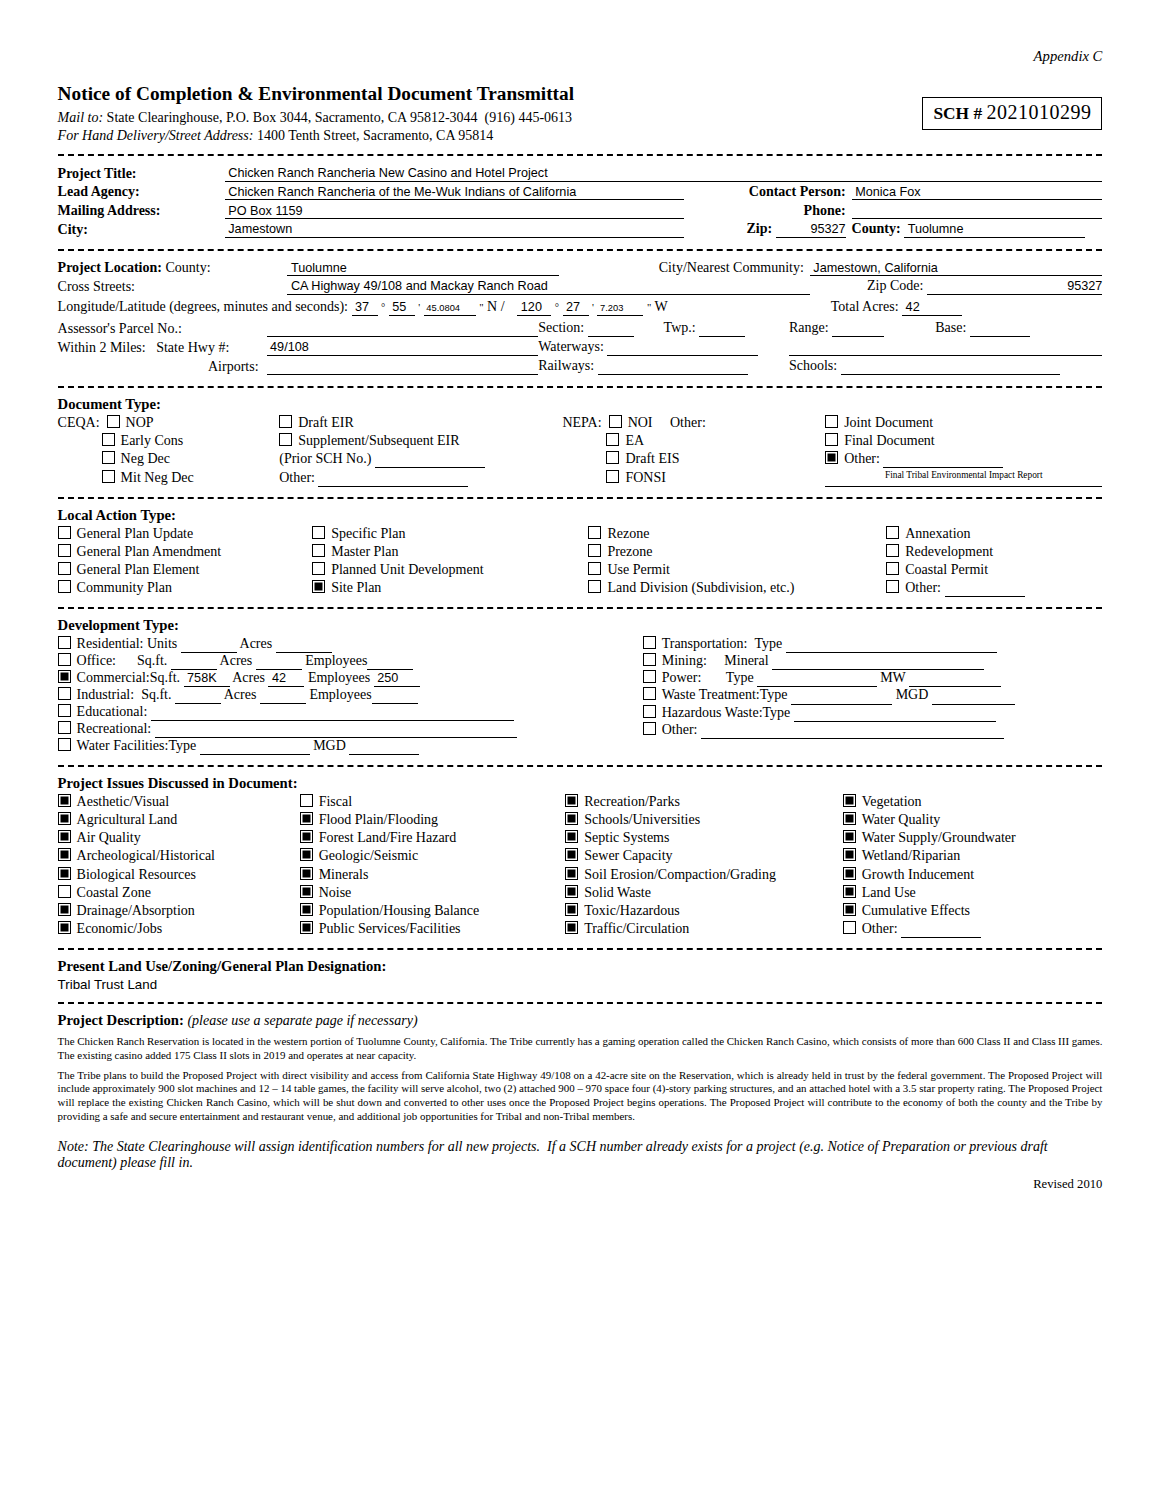Appendix C
Notice of Completion & Environmental Document Transmittal
Mail to: State Clearinghouse, P.O. Box 3044, Sacramento, CA 95812-3044 (916) 445-0613
For Hand Delivery/Street Address: 1400 Tenth Street, Sacramento, CA 95814
SCH # 2021010299
| Project Title: | Chicken Ranch Rancheria New Casino and Hotel Project |
| Lead Agency: | Chicken Ranch Rancheria of the Me-Wuk Indians of California | Contact Person: | Monica Fox |
| Mailing Address: | PO Box 1159 | Phone: | |
| City: | Jamestown | Zip: 95327 | County: Tuolumne |
| Project Location: County: | Tuolumne | City/Nearest Community: | Jamestown, California |
| Cross Streets: | CA Highway 49/108 and Mackay Ranch Road | Zip Code: 95327 |
| Longitude/Latitude (degrees, minutes and seconds): 37 ° 55 ' 45.0804 " N / | 120 ° 27 ' 7.203 " W | Total Acres: 42 |
| Assessor's Parcel No.: | | Section: | Twp.: | Range: | Base: |
| Within 2 Miles: State Hwy #: | 49/108 | Waterways: | |
| Airports: | | Railways: | Schools: |
Document Type:
CEQA: NOP
Draft EIR
NEPA: NOI Other:
Joint Document
Early Cons
Supplement/Subsequent EIR
EA
Final Document
Neg Dec
(Prior SCH No.)
Draft EIS
Other:
Mit Neg Dec
Other:
FONSI
Final Tribal Environmental Impact Report
Local Action Type:
General Plan Update
Specific Plan
Rezone
Annexation
General Plan Amendment
Master Plan
Prezone
Redevelopment
General Plan Element
Planned Unit Development
Use Permit
Coastal Permit
Community Plan
Site Plan
Land Division (Subdivision, etc.)
Other:
Development Type:
Residential: Units Acres
Office: Sq.ft. Acres Employees
Commercial:Sq.ft. 758K Acres 42 Employees 250
Industrial: Sq.ft. Acres Employees
Educational:
Recreational:
Water Facilities:Type MGD
Transportation: Type
Mining: Mineral
Power: Type MW
Waste Treatment:Type MGD
Hazardous Waste:Type
Other:
Project Issues Discussed in Document:
Aesthetic/Visual
Fiscal
Recreation/Parks
Vegetation
Agricultural Land
Flood Plain/Flooding
Schools/Universities
Water Quality
Air Quality
Forest Land/Fire Hazard
Septic Systems
Water Supply/Groundwater
Archeological/Historical
Geologic/Seismic
Sewer Capacity
Wetland/Riparian
Biological Resources
Minerals
Soil Erosion/Compaction/Grading
Growth Inducement
Coastal Zone
Noise
Solid Waste
Land Use
Drainage/Absorption
Population/Housing Balance
Toxic/Hazardous
Cumulative Effects
Economic/Jobs
Public Services/Facilities
Traffic/Circulation
Other:
Present Land Use/Zoning/General Plan Designation:
Tribal Trust Land
Project Description: (please use a separate page if necessary)
The Chicken Ranch Reservation is located in the western portion of Tuolumne County, California. The Tribe currently has a gaming operation called the Chicken Ranch Casino, which consists of more than 600 Class II and Class III games. The existing casino added 175 Class II slots in 2019 and operates at near capacity.
The Tribe plans to build the Proposed Project with direct visibility and access from California State Highway 49/108 on a 42-acre site on the Reservation, which is already held in trust by the federal government. The Proposed Project will include approximately 900 slot machines and 12 – 14 table games, the facility will serve alcohol, two (2) attached 900 – 970 space four (4)-story parking structures, and an attached hotel with a 3.5 star property rating. The Proposed Project will replace the existing Chicken Ranch Casino, which will be shut down and converted to other uses once the Proposed Project begins operations. The Proposed Project will contribute to the economy of both the county and the Tribe by providing a safe and secure entertainment and restaurant venue, and additional job opportunities for Tribal and non-Tribal members.
Note: The State Clearinghouse will assign identification numbers for all new projects. If a SCH number already exists for a project (e.g. Notice of Preparation or previous draft document) please fill in.
Revised 2010